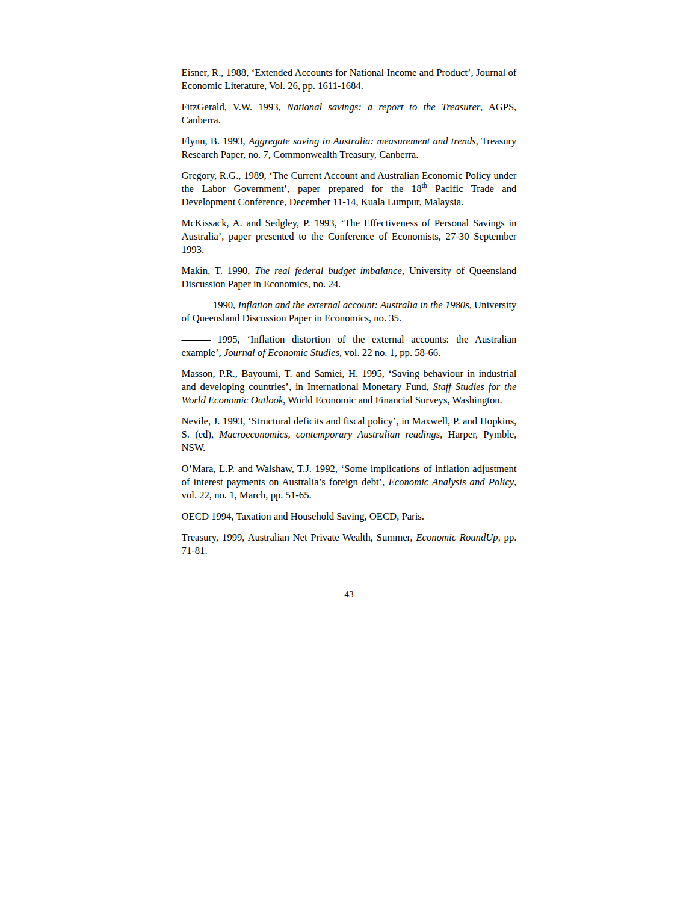Eisner, R., 1988, ‘Extended Accounts for National Income and Product’, Journal of Economic Literature, Vol. 26, pp. 1611-1684.
FitzGerald, V.W. 1993, National savings: a report to the Treasurer, AGPS, Canberra.
Flynn, B. 1993, Aggregate saving in Australia: measurement and trends, Treasury Research Paper, no. 7, Commonwealth Treasury, Canberra.
Gregory, R.G., 1989, ‘The Current Account and Australian Economic Policy under the Labor Government’, paper prepared for the 18th Pacific Trade and Development Conference, December 11-14, Kuala Lumpur, Malaysia.
McKissack, A. and Sedgley, P. 1993, ‘The Effectiveness of Personal Savings in Australia’, paper presented to the Conference of Economists, 27-30 September 1993.
Makin, T. 1990, The real federal budget imbalance, University of Queensland Discussion Paper in Economics, no. 24.
——— 1990, Inflation and the external account: Australia in the 1980s, University of Queensland Discussion Paper in Economics, no. 35.
——— 1995, ‘Inflation distortion of the external accounts: the Australian example’, Journal of Economic Studies, vol. 22 no. 1, pp. 58-66.
Masson, P.R., Bayoumi, T. and Samiei, H. 1995, ‘Saving behaviour in industrial and developing countries’, in International Monetary Fund, Staff Studies for the World Economic Outlook, World Economic and Financial Surveys, Washington.
Nevile, J. 1993, ‘Structural deficits and fiscal policy’, in Maxwell, P. and Hopkins, S. (ed), Macroeconomics, contemporary Australian readings, Harper, Pymble, NSW.
O’Mara, L.P. and Walshaw, T.J. 1992, ‘Some implications of inflation adjustment of interest payments on Australia’s foreign debt’, Economic Analysis and Policy, vol. 22, no. 1, March, pp. 51-65.
OECD 1994, Taxation and Household Saving, OECD, Paris.
Treasury, 1999, Australian Net Private Wealth, Summer, Economic RoundUp, pp. 71-81.
43